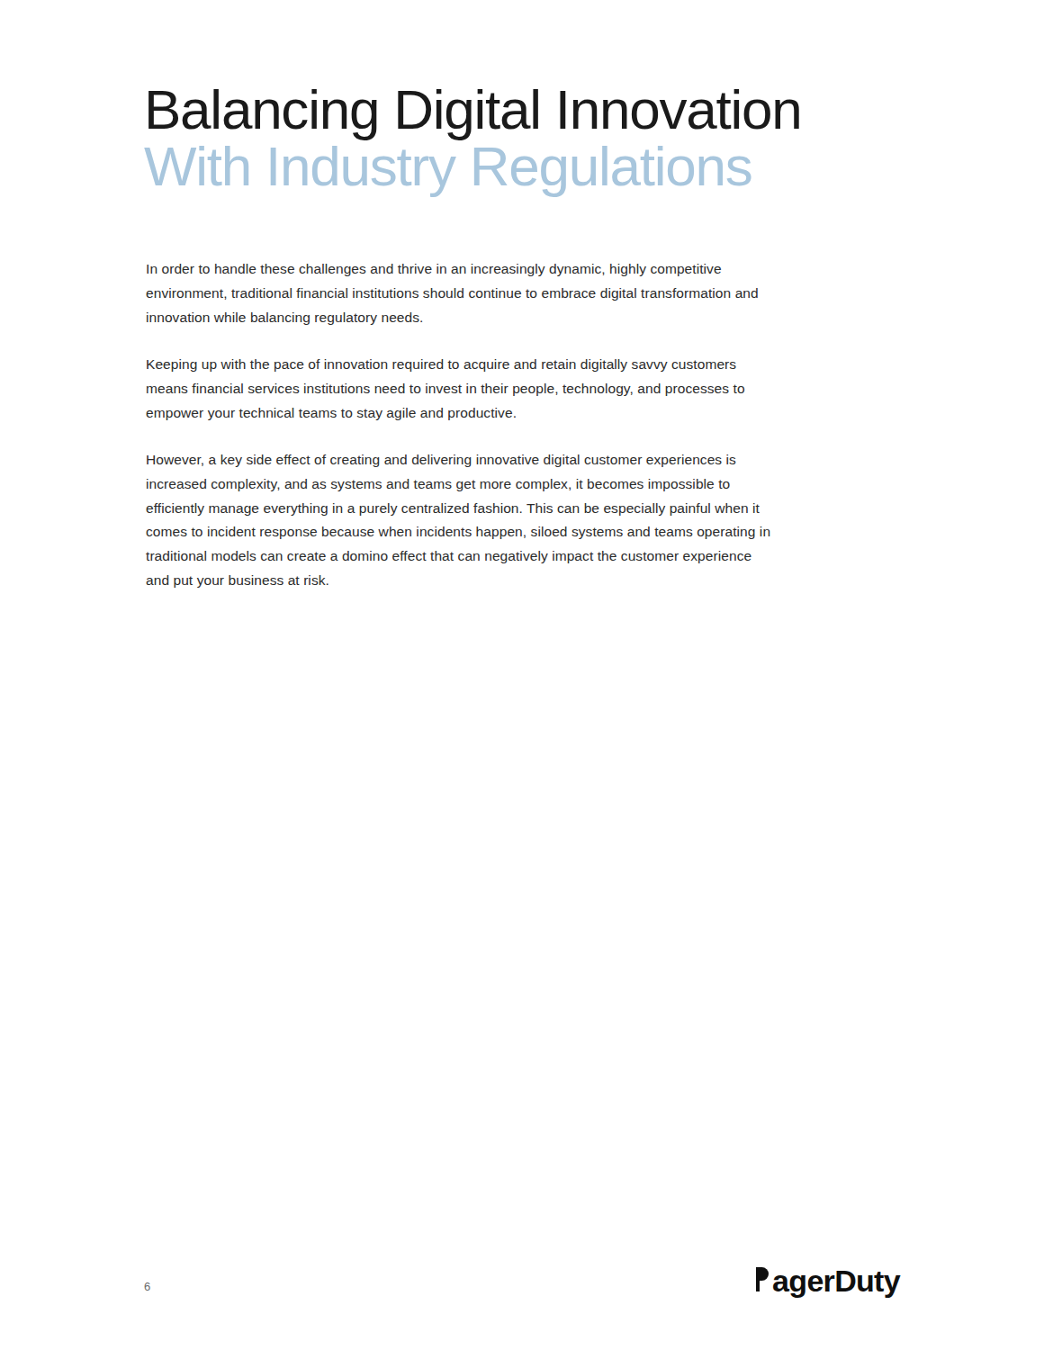Balancing Digital Innovation With Industry Regulations
In order to handle these challenges and thrive in an increasingly dynamic, highly competitive environment, traditional financial institutions should continue to embrace digital transformation and innovation while balancing regulatory needs.
Keeping up with the pace of innovation required to acquire and retain digitally savvy customers means financial services institutions need to invest in their people, technology, and processes to empower your technical teams to stay agile and productive.
However, a key side effect of creating and delivering innovative digital customer experiences is increased complexity, and as systems and teams get more complex, it becomes impossible to efficiently manage everything in a purely centralized fashion. This can be especially painful when it comes to incident response because when incidents happen, siloed systems and teams operating in traditional models can create a domino effect that can negatively impact the customer experience and put your business at risk.
6
agerDuty